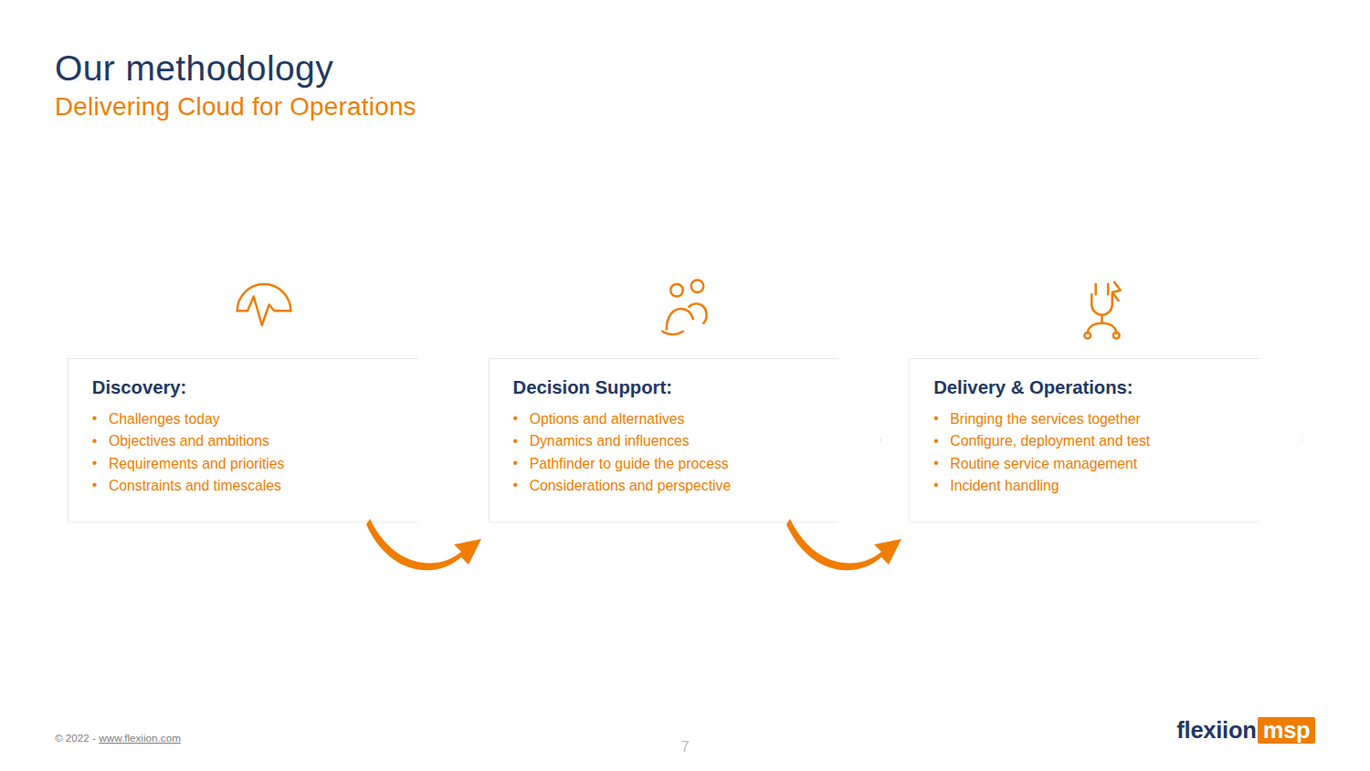Our methodology
Delivering Cloud for Operations
Discovery:
Challenges today
Objectives and ambitions
Requirements and priorities
Constraints and timescales
Decision Support:
Options and alternatives
Dynamics and influences
Pathfinder to guide the process
Considerations and perspective
Delivery & Operations:
Bringing the services together
Configure, deployment and test
Routine service management
Incident handling
© 2022 - www.flexiion.com
flexiionmsp
7